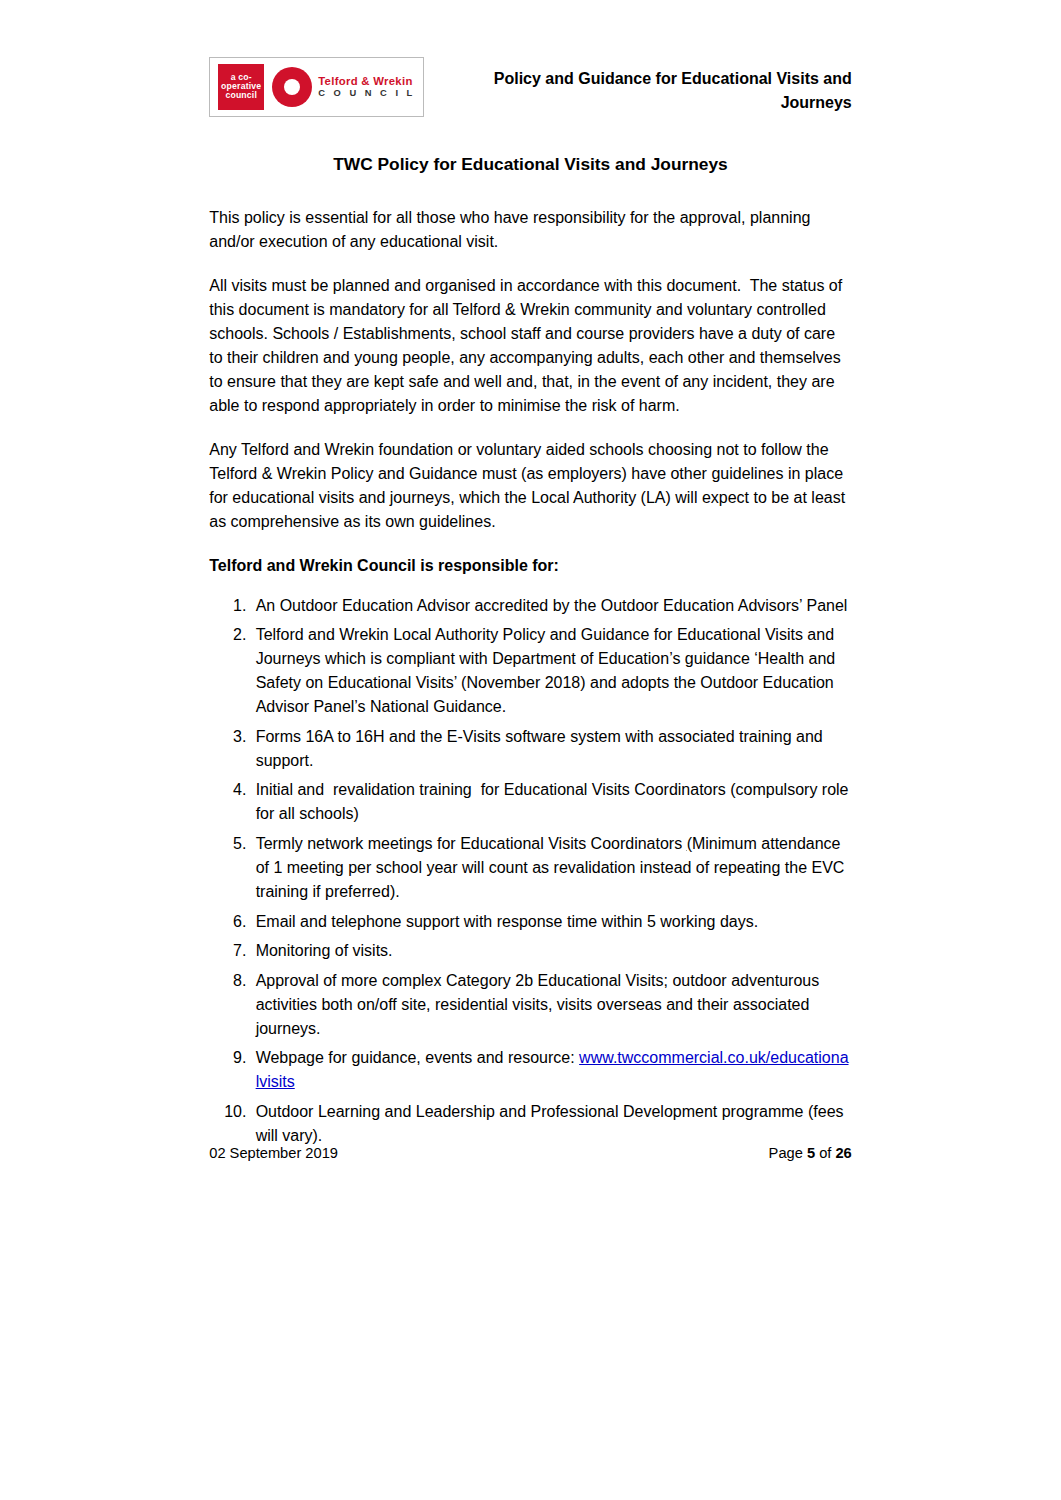a co-operative council
Telford & WrekinC O U N C I L
Policy and Guidance for Educational Visits and Journeys
TWC Policy for Educational Visits and Journeys
This policy is essential for all those who have responsibility for the approval, planning and/or execution of any educational visit.
All visits must be planned and organised in accordance with this document. The status of this document is mandatory for all Telford & Wrekin community and voluntary controlled schools. Schools / Establishments, school staff and course providers have a duty of care to their children and young people, any accompanying adults, each other and themselves to ensure that they are kept safe and well and, that, in the event of any incident, they are able to respond appropriately in order to minimise the risk of harm.
Any Telford and Wrekin foundation or voluntary aided schools choosing not to follow the Telford & Wrekin Policy and Guidance must (as employers) have other guidelines in place for educational visits and journeys, which the Local Authority (LA) will expect to be at least as comprehensive as its own guidelines.
Telford and Wrekin Council is responsible for:
An Outdoor Education Advisor accredited by the Outdoor Education Advisors’ Panel
Telford and Wrekin Local Authority Policy and Guidance for Educational Visits and Journeys which is compliant with Department of Education’s guidance ‘Health and Safety on Educational Visits’ (November 2018) and adopts the Outdoor Education Advisor Panel’s National Guidance.
Forms 16A to 16H and the E-Visits software system with associated training and support.
Initial and revalidation training for Educational Visits Coordinators (compulsory role for all schools)
Termly network meetings for Educational Visits Coordinators (Minimum attendance of 1 meeting per school year will count as revalidation instead of repeating the EVC training if preferred).
Email and telephone support with response time within 5 working days.
Monitoring of visits.
Approval of more complex Category 2b Educational Visits; outdoor adventurous activities both on/off site, residential visits, visits overseas and their associated journeys.
Webpage for guidance, events and resource: www.twccommercial.co.uk/educationalvisits
Outdoor Learning and Leadership and Professional Development programme (fees will vary).
02 September 2019
Page 5 of 26